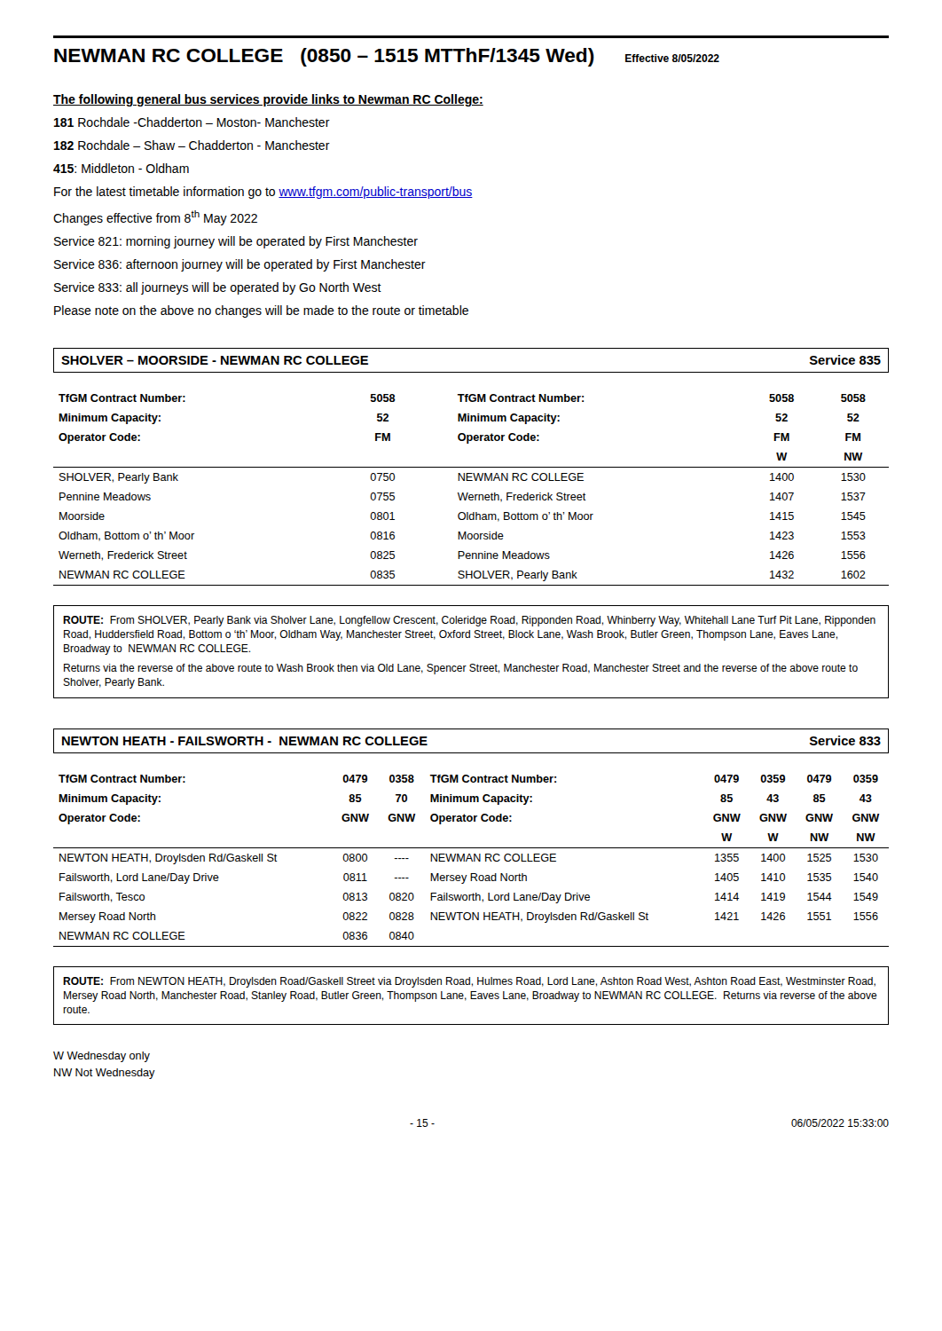NEWMAN RC COLLEGE (0850 – 1515 MTThF/1345 Wed)
Effective 8/05/2022
The following general bus services provide links to Newman RC College:
181 Rochdale -Chadderton – Moston- Manchester
182 Rochdale – Shaw – Chadderton - Manchester
415: Middleton - Oldham
For the latest timetable information go to www.tfgm.com/public-transport/bus
Changes effective from 8th May 2022
Service 821: morning journey will be operated by First Manchester
Service 836: afternoon journey will be operated by First Manchester
Service 833: all journeys will be operated by Go North West
Please note on the above no changes will be made to the route or timetable
SHOLVER – MOORSIDE - NEWMAN RC COLLEGE Service 835
| TfGM Contract Number: | 5058 | | TfGM Contract Number: | 5058 | 5058 |
| Minimum Capacity: | 52 | | Minimum Capacity: | 52 | 52 |
| Operator Code: | FM | | Operator Code: | FM | FM |
| | | | | W | NW |
| SHOLVER, Pearly Bank | 0750 | | NEWMAN RC COLLEGE | 1400 | 1530 |
| Pennine Meadows | 0755 | | Werneth, Frederick Street | 1407 | 1537 |
| Moorside | 0801 | | Oldham, Bottom o’ th’ Moor | 1415 | 1545 |
| Oldham, Bottom o’ th’ Moor | 0816 | | Moorside | 1423 | 1553 |
| Werneth, Frederick Street | 0825 | | Pennine Meadows | 1426 | 1556 |
| NEWMAN RC COLLEGE | 0835 | | SHOLVER, Pearly Bank | 1432 | 1602 |
ROUTE: From SHOLVER, Pearly Bank via Sholver Lane, Longfellow Crescent, Coleridge Road, Ripponden Road, Whinberry Way, Whitehall Lane Turf Pit Lane, Ripponden Road, Huddersfield Road, Bottom o ‘th’ Moor, Oldham Way, Manchester Street, Oxford Street, Block Lane, Wash Brook, Butler Green, Thompson Lane, Eaves Lane, Broadway to NEWMAN RC COLLEGE.
Returns via the reverse of the above route to Wash Brook then via Old Lane, Spencer Street, Manchester Road, Manchester Street and the reverse of the above route to Sholver, Pearly Bank.
NEWTON HEATH - FAILSWORTH - NEWMAN RC COLLEGE Service 833
| TfGM Contract Number: | 0479 | 0358 | TfGM Contract Number: | 0479 | 0359 | 0479 | 0359 |
| Minimum Capacity: | 85 | 70 | Minimum Capacity: | 85 | 43 | 85 | 43 |
| Operator Code: | GNW | GNW | Operator Code: | GNW | GNW | GNW | GNW |
| | | | | W | W | NW | NW |
| NEWTON HEATH, Droylsden Rd/Gaskell St | 0800 | ---- | NEWMAN RC COLLEGE | 1355 | 1400 | 1525 | 1530 |
| Failsworth, Lord Lane/Day Drive | 0811 | ---- | Mersey Road North | 1405 | 1410 | 1535 | 1540 |
| Failsworth, Tesco | 0813 | 0820 | Failsworth, Lord Lane/Day Drive | 1414 | 1419 | 1544 | 1549 |
| Mersey Road North | 0822 | 0828 | NEWTON HEATH, Droylsden Rd/Gaskell St | 1421 | 1426 | 1551 | 1556 |
| NEWMAN RC COLLEGE | 0836 | 0840 | | | | | |
ROUTE: From NEWTON HEATH, Droylsden Road/Gaskell Street via Droylsden Road, Hulmes Road, Lord Lane, Ashton Road West, Ashton Road East, Westminster Road, Mersey Road North, Manchester Road, Stanley Road, Butler Green, Thompson Lane, Eaves Lane, Broadway to NEWMAN RC COLLEGE. Returns via reverse of the above route.
W Wednesday only
NW Not Wednesday
06/05/2022 15:33:00
- 15 -